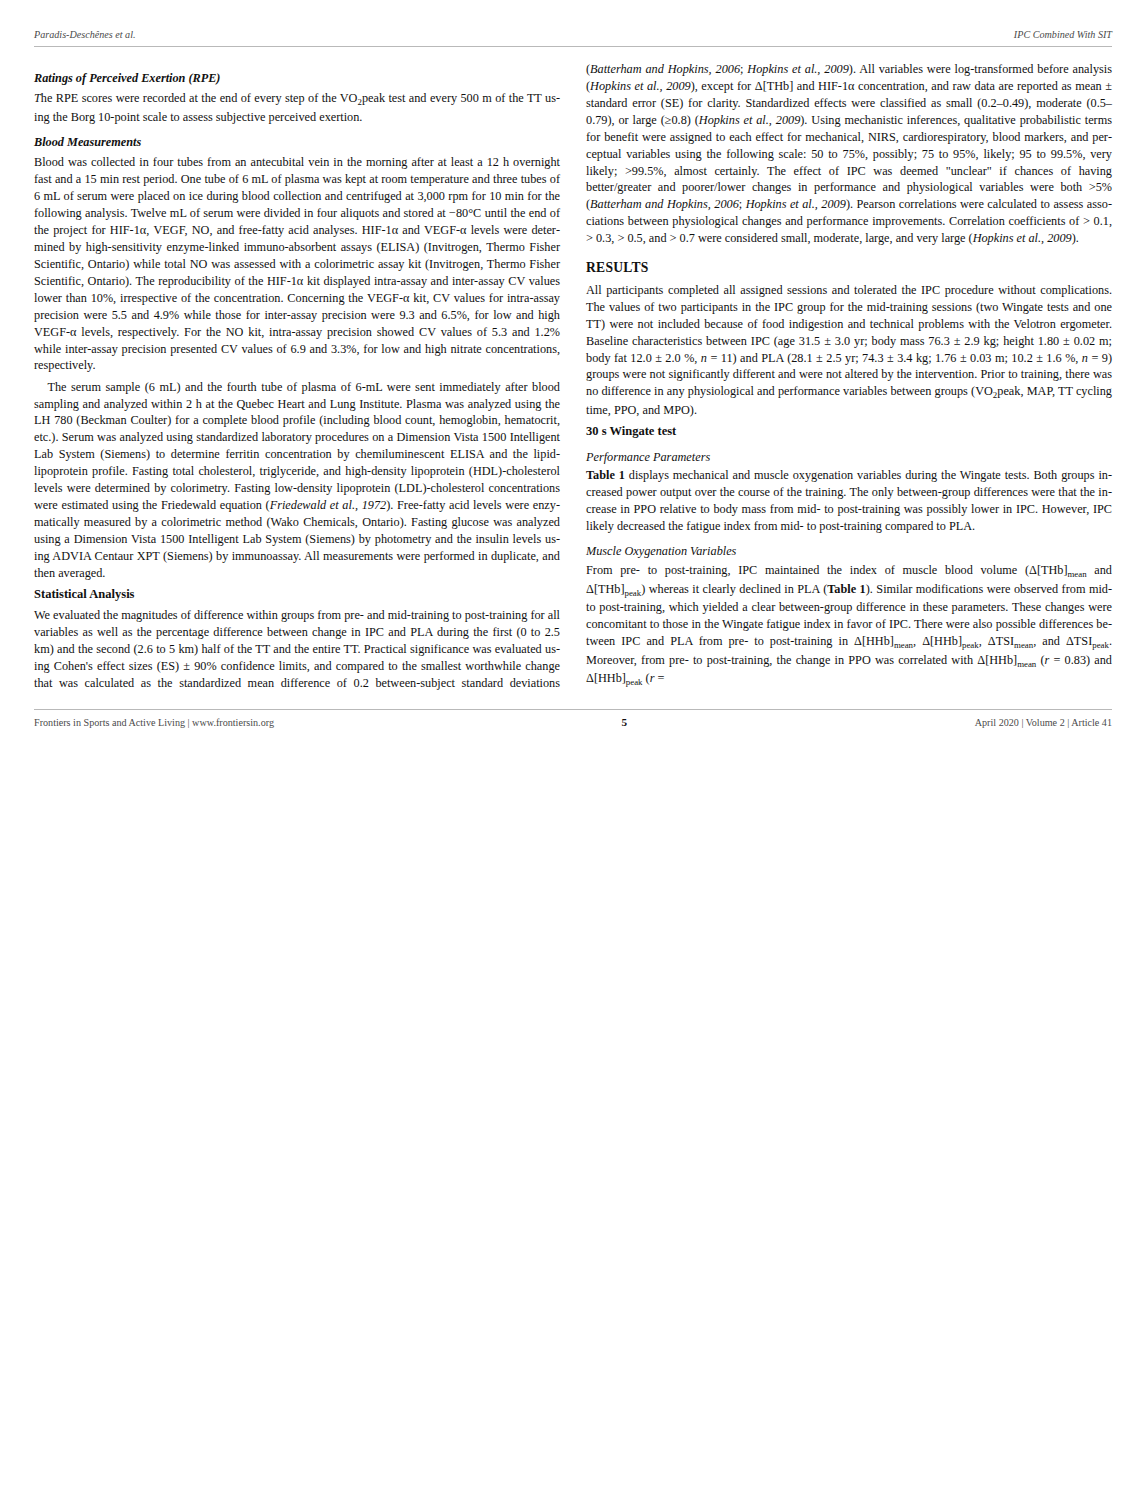Paradis-Deschênes et al.
IPC Combined With SIT
Ratings of Perceived Exertion (RPE)
The RPE scores were recorded at the end of every step of the VO2peak test and every 500 m of the TT using the Borg 10-point scale to assess subjective perceived exertion.
Blood Measurements
Blood was collected in four tubes from an antecubital vein in the morning after at least a 12 h overnight fast and a 15 min rest period. One tube of 6 mL of plasma was kept at room temperature and three tubes of 6 mL of serum were placed on ice during blood collection and centrifuged at 3,000 rpm for 10 min for the following analysis. Twelve mL of serum were divided in four aliquots and stored at −80°C until the end of the project for HIF-1α, VEGF, NO, and free-fatty acid analyses. HIF-1α and VEGF-α levels were determined by high-sensitivity enzyme-linked immuno-absorbent assays (ELISA) (Invitrogen, Thermo Fisher Scientific, Ontario) while total NO was assessed with a colorimetric assay kit (Invitrogen, Thermo Fisher Scientific, Ontario). The reproducibility of the HIF-1α kit displayed intra-assay and inter-assay CV values lower than 10%, irrespective of the concentration. Concerning the VEGF-α kit, CV values for intra-assay precision were 5.5 and 4.9% while those for inter-assay precision were 9.3 and 6.5%, for low and high VEGF-α levels, respectively. For the NO kit, intra-assay precision showed CV values of 5.3 and 1.2% while inter-assay precision presented CV values of 6.9 and 3.3%, for low and high nitrate concentrations, respectively.
The serum sample (6 mL) and the fourth tube of plasma of 6-mL were sent immediately after blood sampling and analyzed within 2 h at the Quebec Heart and Lung Institute. Plasma was analyzed using the LH 780 (Beckman Coulter) for a complete blood profile (including blood count, hemoglobin, hematocrit, etc.). Serum was analyzed using standardized laboratory procedures on a Dimension Vista 1500 Intelligent Lab System (Siemens) to determine ferritin concentration by chemiluminescent ELISA and the lipid-lipoprotein profile. Fasting total cholesterol, triglyceride, and high-density lipoprotein (HDL)-cholesterol levels were determined by colorimetry. Fasting low-density lipoprotein (LDL)-cholesterol concentrations were estimated using the Friedewald equation (Friedewald et al., 1972). Free-fatty acid levels were enzymatically measured by a colorimetric method (Wako Chemicals, Ontario). Fasting glucose was analyzed using a Dimension Vista 1500 Intelligent Lab System (Siemens) by photometry and the insulin levels using ADVIA Centaur XPT (Siemens) by immunoassay. All measurements were performed in duplicate, and then averaged.
Statistical Analysis
We evaluated the magnitudes of difference within groups from pre- and mid-training to post-training for all variables as well as the percentage difference between change in IPC and PLA during the first (0 to 2.5 km) and the second (2.6 to 5 km) half of the TT and the entire TT. Practical significance was evaluated using Cohen's effect sizes (ES) ± 90% confidence limits, and compared to the smallest worthwhile change that was calculated as the standardized mean difference of 0.2 between-subject standard deviations (Batterham and Hopkins, 2006; Hopkins et al., 2009). All variables were log-transformed before analysis (Hopkins et al., 2009), except for Δ[THb] and HIF-1α concentration, and raw data are reported as mean ± standard error (SE) for clarity. Standardized effects were classified as small (0.2–0.49), moderate (0.5–0.79), or large (≥0.8) (Hopkins et al., 2009). Using mechanistic inferences, qualitative probabilistic terms for benefit were assigned to each effect for mechanical, NIRS, cardiorespiratory, blood markers, and perceptual variables using the following scale: 50 to 75%, possibly; 75 to 95%, likely; 95 to 99.5%, very likely; >99.5%, almost certainly. The effect of IPC was deemed "unclear" if chances of having better/greater and poorer/lower changes in performance and physiological variables were both >5% (Batterham and Hopkins, 2006; Hopkins et al., 2009). Pearson correlations were calculated to assess associations between physiological changes and performance improvements. Correlation coefficients of > 0.1, > 0.3, > 0.5, and > 0.7 were considered small, moderate, large, and very large (Hopkins et al., 2009).
RESULTS
All participants completed all assigned sessions and tolerated the IPC procedure without complications. The values of two participants in the IPC group for the mid-training sessions (two Wingate tests and one TT) were not included because of food indigestion and technical problems with the Velotron ergometer. Baseline characteristics between IPC (age 31.5 ± 3.0 yr; body mass 76.3 ± 2.9 kg; height 1.80 ± 0.02 m; body fat 12.0 ± 2.0 %, n = 11) and PLA (28.1 ± 2.5 yr; 74.3 ± 3.4 kg; 1.76 ± 0.03 m; 10.2 ± 1.6 %, n = 9) groups were not significantly different and were not altered by the intervention. Prior to training, there was no difference in any physiological and performance variables between groups (VO2peak, MAP, TT cycling time, PPO, and MPO).
30 s Wingate test
Performance Parameters
Table 1 displays mechanical and muscle oxygenation variables during the Wingate tests. Both groups increased power output over the course of the training. The only between-group differences were that the increase in PPO relative to body mass from mid- to post-training was possibly lower in IPC. However, IPC likely decreased the fatigue index from mid- to post-training compared to PLA.
Muscle Oxygenation Variables
From pre- to post-training, IPC maintained the index of muscle blood volume (Δ[THb]mean and Δ[THb]peak) whereas it clearly declined in PLA (Table 1). Similar modifications were observed from mid- to post-training, which yielded a clear between-group difference in these parameters. These changes were concomitant to those in the Wingate fatigue index in favor of IPC. There were also possible differences between IPC and PLA from pre- to post-training in Δ[HHb]mean, Δ[HHb]peak, ΔTSImean, and ΔTSIpeak. Moreover, from pre- to post-training, the change in PPO was correlated with Δ[HHb]mean (r = 0.83) and Δ[HHb]peak (r =
Frontiers in Sports and Active Living | www.frontiersin.org
5
April 2020 | Volume 2 | Article 41